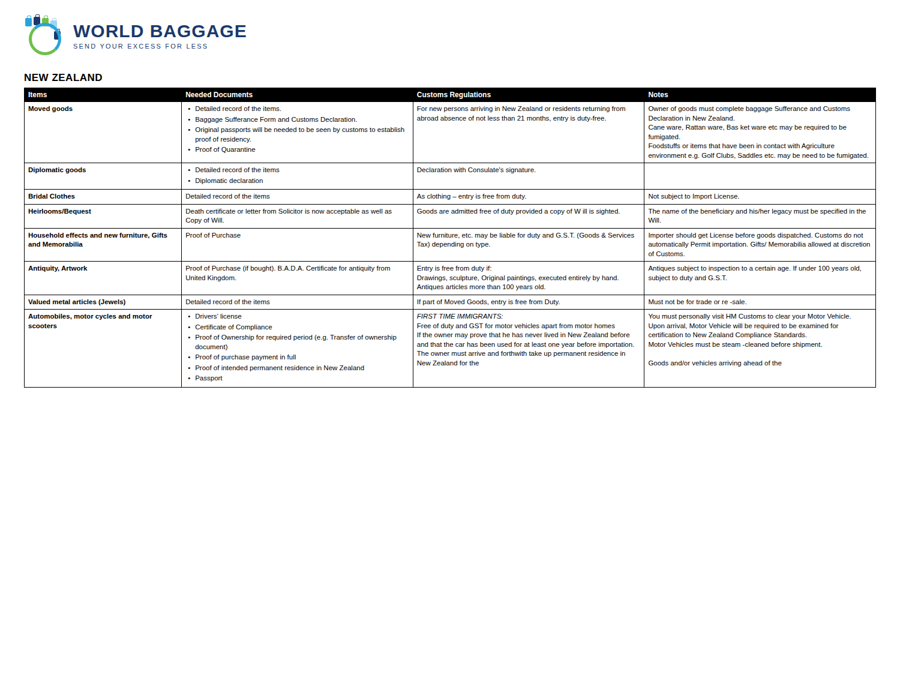WORLD BAGGAGE
SEND YOUR EXCESS FOR LESS
NEW ZEALAND
| Items | Needed Documents | Customs Regulations | Notes |
| --- | --- | --- | --- |
| Moved goods | Detailed record of the items. Baggage Sufferance Form and Customs Declaration. Original passports will be needed to be seen by customs to establish proof of residency. Proof of Quarantine | For new persons arriving in New Zealand or residents returning from abroad absence of not less than 21 months, entry is duty-free. | Owner of goods must complete baggage Sufferance and Customs Declaration in New Zealand. Cane ware, Rattan ware, Bas ket ware etc may be required to be fumigated. Foodstuffs or items that have been in contact with Agriculture environment e.g. Golf Clubs, Saddles etc. may be need to be fumigated. |
| Diplomatic goods | Detailed record of the items Diplomatic declaration | Declaration with Consulate's signature. | |
| Bridal Clothes | Detailed record of the items | As clothing – entry is free from duty. | Not subject to Import License. |
| Heirlooms/Bequest | Death certificate or letter from Solicitor is now acceptable as well as Copy of Will. | Goods are admitted free of duty provided a copy of W ill is sighted. | The name of the beneficiary and his/her legacy must be specified in the Will. |
| Household effects and new furniture, Gifts and Memorabilia | Proof of Purchase | New furniture, etc. may be liable for duty and G.S.T. (Goods & Services Tax) depending on type. | Importer should get License before goods dispatched. Customs do not automatically Permit importation. Gifts/ Memorabilia allowed at discretion of Customs. |
| Antiquity, Artwork | Proof of Purchase (if bought). B.A.D.A. Certificate for antiquity from United Kingdom. | Entry is free from duty if: Drawings, sculpture, Original paintings, executed entirely by hand. Antiques articles more than 100 years old. | Antiques subject to inspection to a certain age. If under 100 years old, subject to duty and G.S.T. |
| Valued metal articles (Jewels) | Detailed record of the items | If part of Moved Goods, entry is free from Duty. | Must not be for trade or re -sale. |
| Automobiles, motor cycles and motor scooters | Drivers’ license Certificate of Compliance Proof of Ownership for required period (e.g. Transfer of ownership document) Proof of purchase payment in full Proof of intended permanent residence in New Zealand Passport | FIRST TIME IMMIGRANTS: Free of duty and GST for motor vehicles apart from motor homes If the owner may prove that he has never lived in New Zealand before and that the car has been used for at least one year before importation. The owner must arrive and forthwith take up permanent residence in New Zealand for the | You must personally visit HM Customs to clear your Motor Vehicle. Upon arrival, Motor Vehicle will be required to be examined for certification to New Zealand Compliance Standards. Motor Vehicles must be steam -cleaned before shipment. Goods and/or vehicles arriving ahead of the |